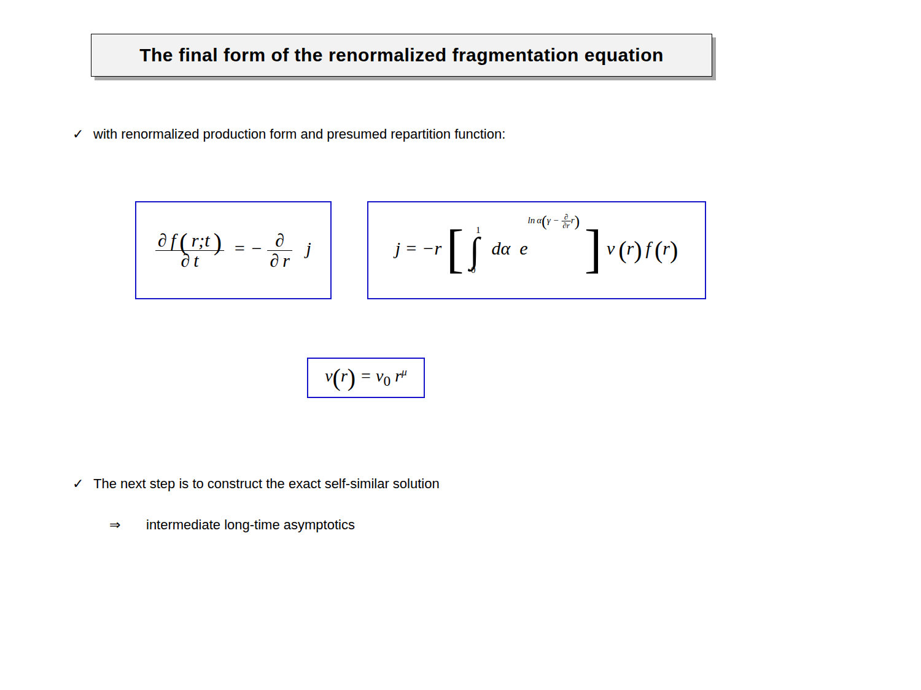The final form of the renormalized fragmentation equation
✓with renormalized production form and presumed repartition function:
∂ f ( r;t ) ∂ t = − ∂ ∂ r j
j = −r [ 1 ∫ 0 dα e ln α(γ − ∂∂r r) ] v (r) f (r)
v(r) = v0 rμ
✓The next step is to construct the exact self-similar solution
⇒intermediate long-time asymptotics